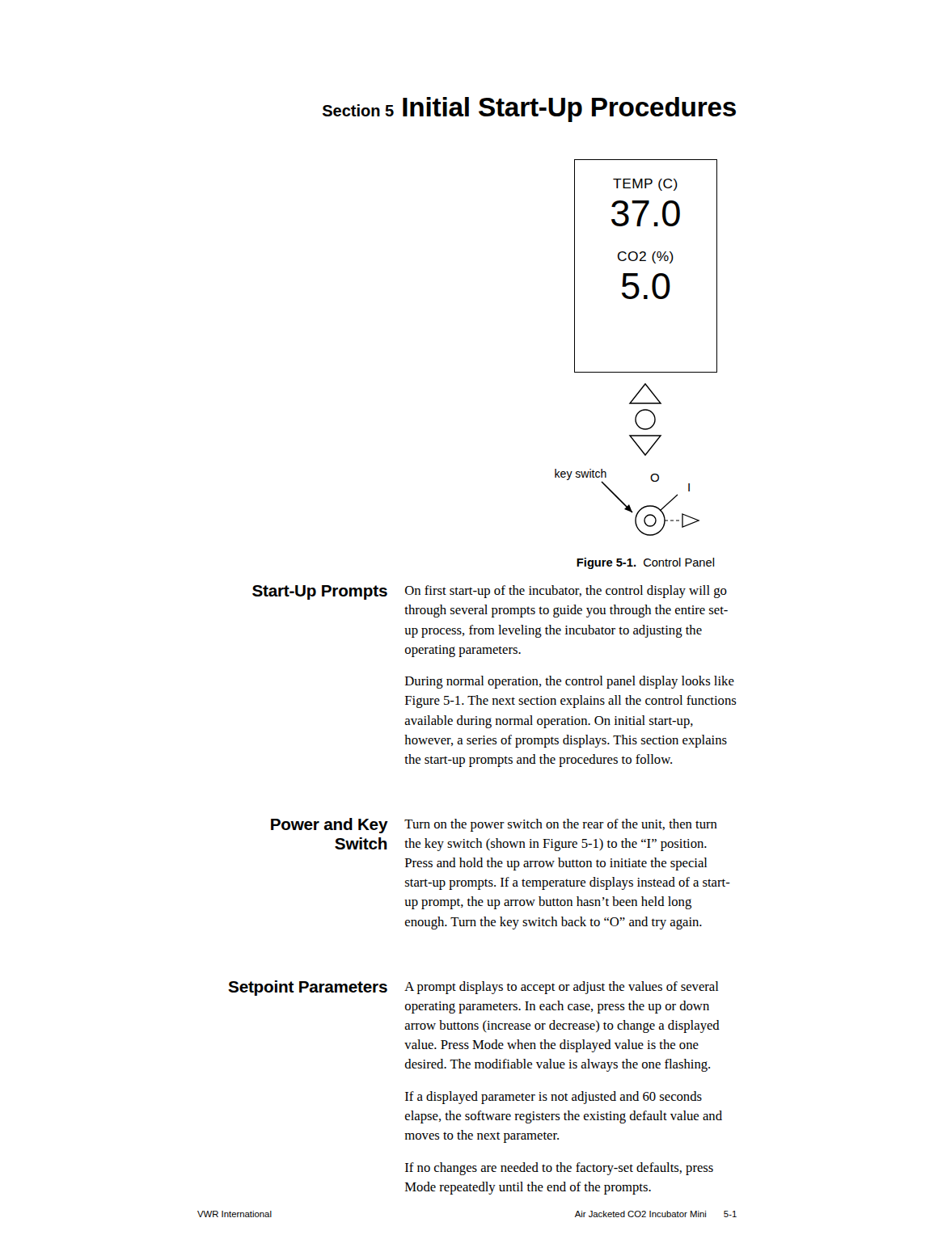Section 5 Initial Start-Up Procedures
TEMP (C)
37.0
CO2 (%)
5.0
key switch O I
Figure 5-1. Control Panel
Start-Up Prompts
On first start-up of the incubator, the control display will go through several prompts to guide you through the entire set-up process, from leveling the incubator to adjusting the operating parameters.
During normal operation, the control panel display looks like Figure 5-1. The next section explains all the control functions available during normal operation. On initial start-up, however, a series of prompts displays. This section explains the start-up prompts and the procedures to follow.
Power and Key
Switch
Turn on the power switch on the rear of the unit, then turn the key switch (shown in Figure 5-1) to the “I” position. Press and hold the up arrow button to initiate the special start-up prompts. If a temperature displays instead of a start-up prompt, the up arrow button hasn’t been held long enough. Turn the key switch back to “O” and try again.
Setpoint Parameters
A prompt displays to accept or adjust the values of several operating parameters. In each case, press the up or down arrow buttons (increase or decrease) to change a displayed value. Press Mode when the displayed value is the one desired. The modifiable value is always the one flashing.
If a displayed parameter is not adjusted and 60 seconds elapse, the software registers the existing default value and moves to the next parameter.
If no changes are needed to the factory-set defaults, press Mode repeatedly until the end of the prompts.
VWR International Air Jacketed CO2 Incubator Mini5-1